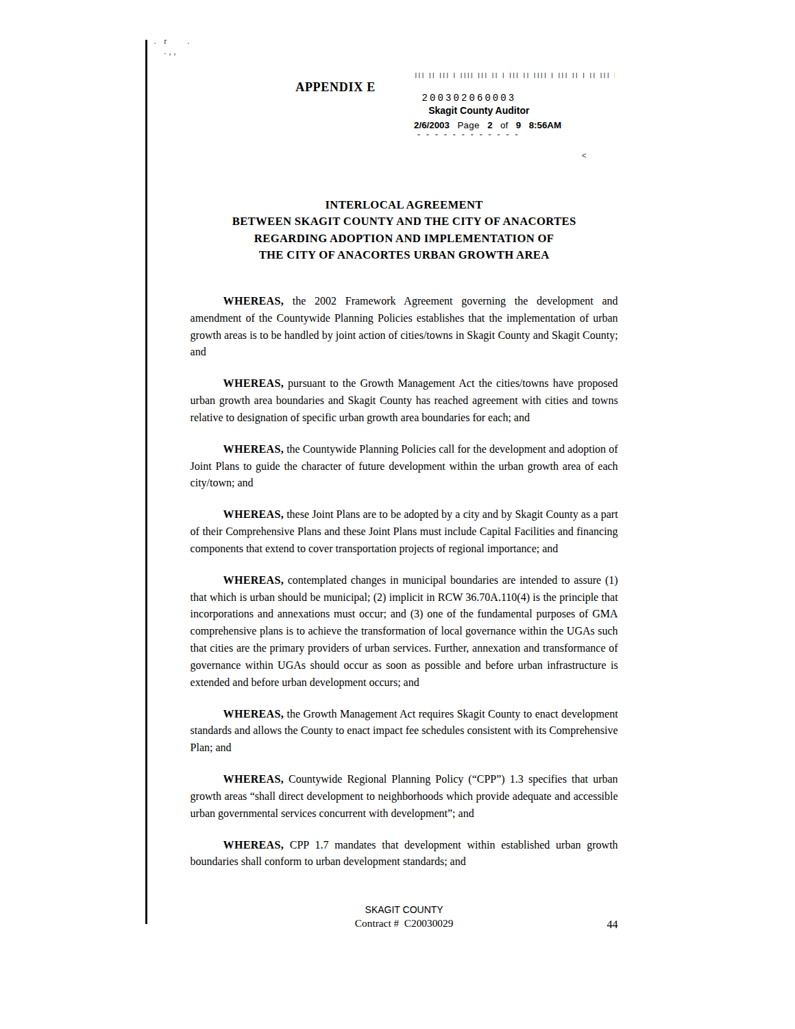. r .
., ,
APPENDIX E
||| || ||| | |||| ||| || | ||| || |||| | ||| || | || ||| || | |||| | || ||| | || || |||
200302060003
Skagit County Auditor
2/6/2003 Page 2 of 9 8:56AM
- - - - - - - - - - - -
<
Interlocal Agreement
Between Skagit County and the City of Anacortes
Regarding Adoption and Implementation of
The City of Anacortes Urban Growth Area
WHEREAS, the 2002 Framework Agreement governing the development and amendment of the Countywide Planning Policies establishes that the implementation of urban growth areas is to be handled by joint action of cities/towns in Skagit County and Skagit County; and
WHEREAS, pursuant to the Growth Management Act the cities/towns have proposed urban growth area boundaries and Skagit County has reached agreement with cities and towns relative to designation of specific urban growth area boundaries for each; and
WHEREAS, the Countywide Planning Policies call for the development and adoption of Joint Plans to guide the character of future development within the urban growth area of each city/town; and
WHEREAS, these Joint Plans are to be adopted by a city and by Skagit County as a part of their Comprehensive Plans and these Joint Plans must include Capital Facilities and financing components that extend to cover transportation projects of regional importance; and
WHEREAS, contemplated changes in municipal boundaries are intended to assure (1) that which is urban should be municipal; (2) implicit in RCW 36.70A.110(4) is the principle that incorporations and annexations must occur; and (3) one of the fundamental purposes of GMA comprehensive plans is to achieve the transformation of local governance within the UGAs such that cities are the primary providers of urban services. Further, annexation and transformance of governance within UGAs should occur as soon as possible and before urban infrastructure is extended and before urban development occurs; and
WHEREAS, the Growth Management Act requires Skagit County to enact development standards and allows the County to enact impact fee schedules consistent with its Comprehensive Plan; and
WHEREAS, Countywide Regional Planning Policy (“CPP”) 1.3 specifies that urban growth areas “shall direct development to neighborhoods which provide adequate and accessible urban governmental services concurrent with development”; and
WHEREAS, CPP 1.7 mandates that development within established urban growth boundaries shall conform to urban development standards; and
SKAGIT COUNTY
Contract # C20030029
44